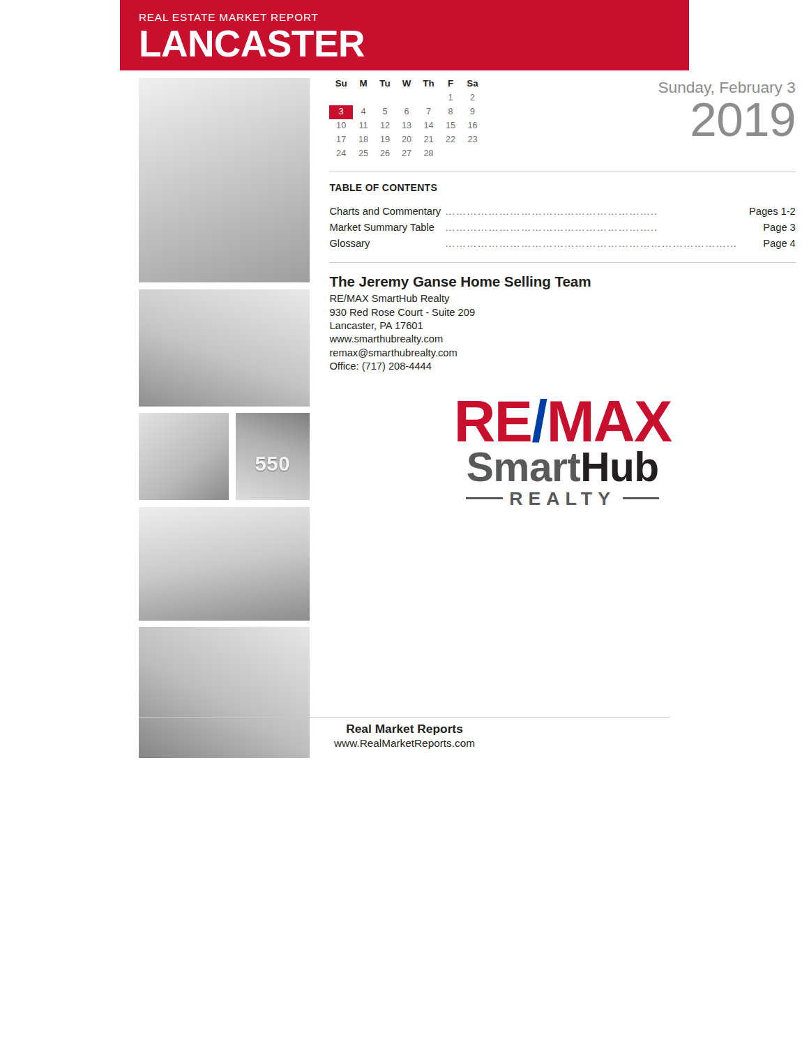REAL ESTATE MARKET REPORT
LANCASTER
550
| Su | M | Tu | W | Th | F | Sa |
| --- | --- | --- | --- | --- | --- | --- |
| | | | | | 1 | 2 |
| 3 | 4 | 5 | 6 | 7 | 8 | 9 |
| 10 | 11 | 12 | 13 | 14 | 15 | 16 |
| 17 | 18 | 19 | 20 | 21 | 22 | 23 |
| 24 | 25 | 26 | 27 | 28 | | |
Sunday, February 3
2019
TABLE OF CONTENTS
| Charts and Commentary | ………………………………………………….. | Pages 1-2 |
| Market Summary Table | ………………………………………………….. | Page 3 |
| Glossary | ……………………………………………………………………... | Page 4 |
The Jeremy Ganse Home Selling Team
RE/MAX SmartHub Realty
930 Red Rose Court - Suite 209
Lancaster, PA 17601
www.smarthubrealty.com
remax@smarthubrealty.com
Office: (717) 208-4444
RE/MAX
SmartHub
REALTY
Real Market Reports
www.RealMarketReports.com